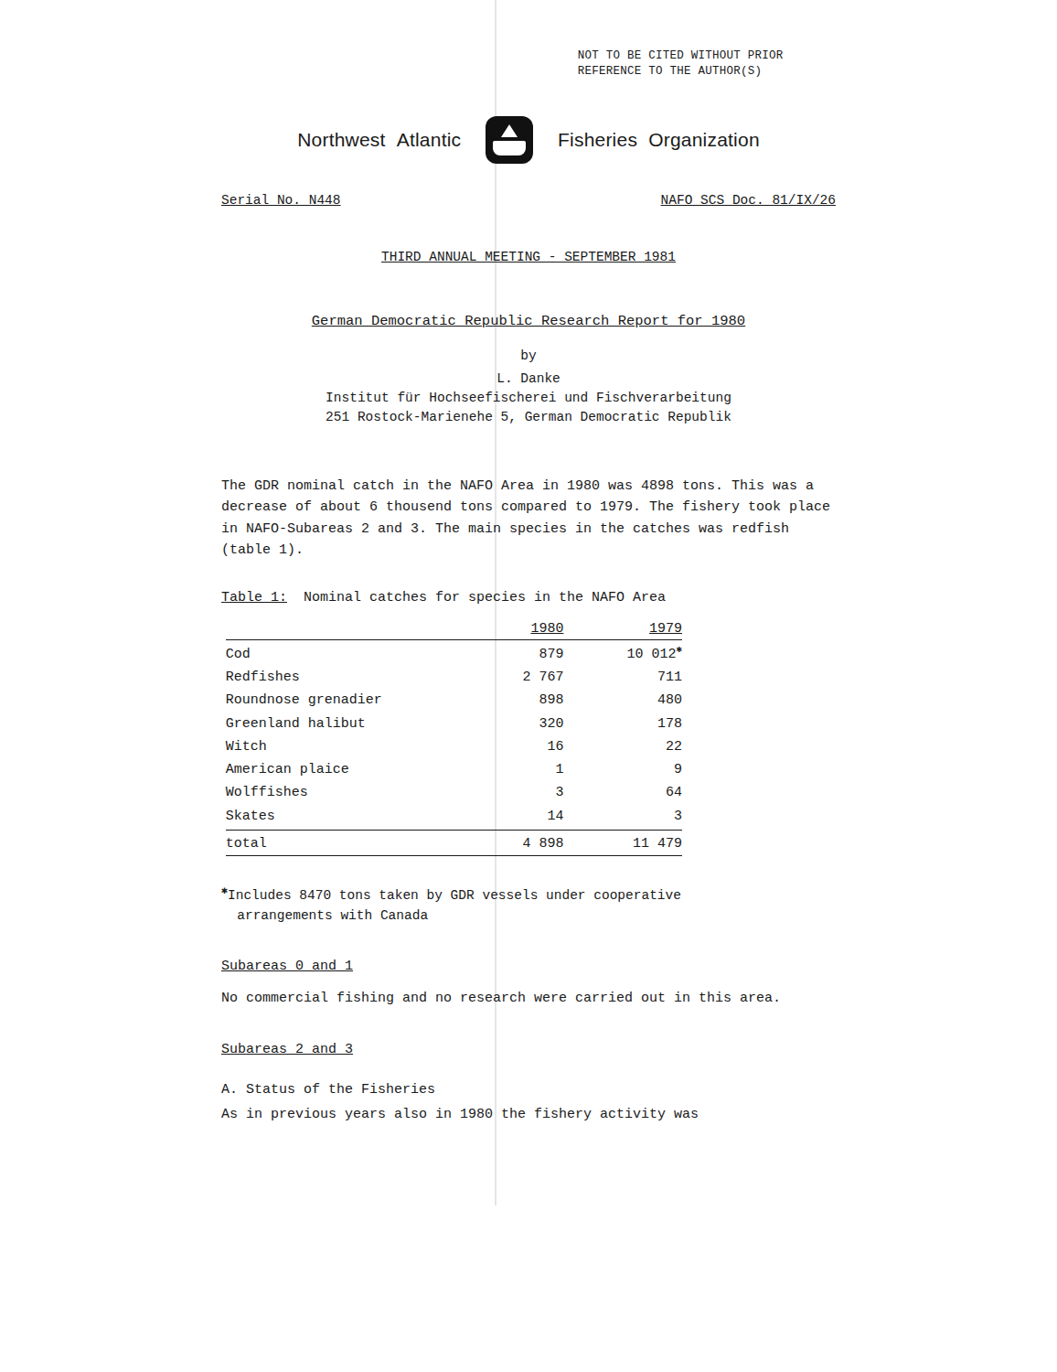NOT TO BE CITED WITHOUT PRIOR
REFERENCE TO THE AUTHOR(S)
Northwest Atlantic
Fisheries Organization
Serial No. N448
NAFO SCS Doc. 81/IX/26
THIRD ANNUAL MEETING - SEPTEMBER 1981
German Democratic Republic Research Report for 1980
by
L. Danke
Institut für Hochseefischerei und Fischverarbeitung
251 Rostock-Marienehe 5, German Democratic Republik
The GDR nominal catch in the NAFO Area in 1980 was 4898 tons. This was a decrease of about 6 thousend tons compared to 1979. The fishery took place in NAFO-Subareas 2 and 3. The main species in the catches was redfish (table 1).
Table 1: Nominal catches for species in the NAFO Area
| | 1980 | 1979 |
| --- | --- | --- |
| Cod | 879 | 10 012 ✱ |
| Redfishes | 2 767 | 711 |
| Roundnose grenadier | 898 | 480 |
| Greenland halibut | 320 | 178 |
| Witch | 16 | 22 |
| American plaice | 1 | 9 |
| Wolffishes | 3 | 64 |
| Skates | 14 | 3 |
| total | 4 898 | 11 479 |
✱Includes 8470 tons taken by GDR vessels under cooperative arrangements with Canada
Subareas 0 and 1
No commercial fishing and no research were carried out in this area.
Subareas 2 and 3
A. Status of the Fisheries
As in previous years also in 1980 the fishery activity was